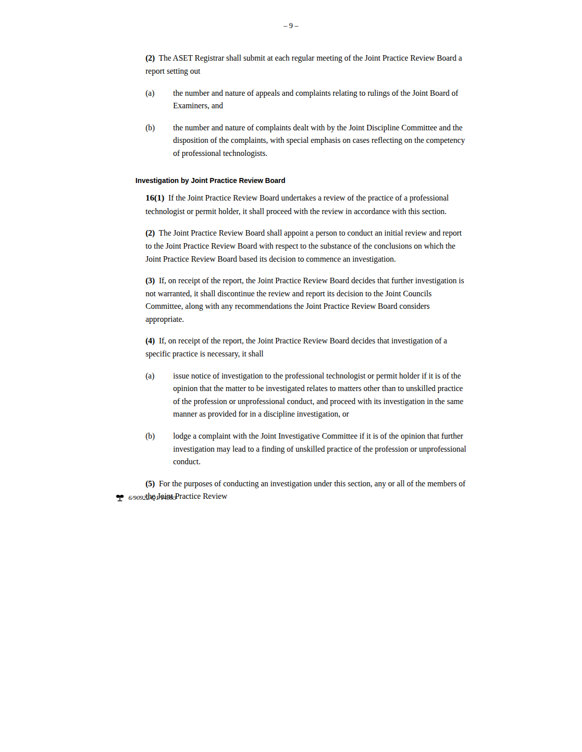– 9 –
(2) The ASET Registrar shall submit at each regular meeting of the Joint Practice Review Board a report setting out
the number and nature of appeals and complaints relating to rulings of the Joint Board of Examiners, and
the number and nature of complaints dealt with by the Joint Discipline Committee and the disposition of the complaints, with special emphasis on cases reflecting on the competency of professional technologists.
Investigation by Joint Practice Review Board
16(1) If the Joint Practice Review Board undertakes a review of the practice of a professional technologist or permit holder, it shall proceed with the review in accordance with this section.
(2) The Joint Practice Review Board shall appoint a person to conduct an initial review and report to the Joint Practice Review Board with respect to the substance of the conclusions on which the Joint Practice Review Board based its decision to commence an investigation.
(3) If, on receipt of the report, the Joint Practice Review Board decides that further investigation is not warranted, it shall discontinue the review and report its decision to the Joint Councils Committee, along with any recommendations the Joint Practice Review Board considers appropriate.
(4) If, on receipt of the report, the Joint Practice Review Board decides that investigation of a specific practice is necessary, it shall
issue notice of investigation to the professional technologist or permit holder if it is of the opinion that the matter to be investigated relates to matters other than to unskilled practice of the profession or unprofessional conduct, and proceed with its investigation in the same manner as provided for in a discipline investigation, or
lodge a complaint with the Joint Investigative Committee if it is of the opinion that further investigation may lead to a finding of unskilled practice of the profession or unprofessional conduct.
(5) For the purposes of conducting an investigation under this section, any or all of the members of the Joint Practice Review
6/90922/Q1/14393